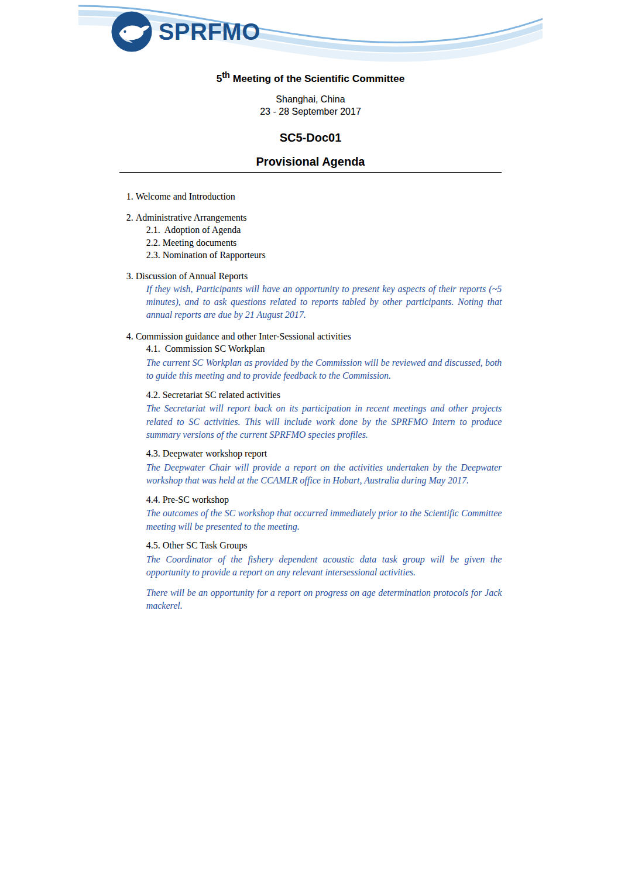SPRFMO
5th Meeting of the Scientific Committee
Shanghai, China
23 - 28 September 2017
SC5-Doc01
Provisional Agenda
Welcome and Introduction
Administrative Arrangements
2.1. Adoption of Agenda
2.2. Meeting documents
2.3. Nomination of Rapporteurs
Discussion of Annual Reports
If they wish, Participants will have an opportunity to present key aspects of their reports (~5 minutes), and to ask questions related to reports tabled by other participants. Noting that annual reports are due by 21 August 2017.
Commission guidance and other Inter-Sessional activities
4.1. Commission SC Workplan
The current SC Workplan as provided by the Commission will be reviewed and discussed, both to guide this meeting and to provide feedback to the Commission.
4.2. Secretariat SC related activities
The Secretariat will report back on its participation in recent meetings and other projects related to SC activities. This will include work done by the SPRFMO Intern to produce summary versions of the current SPRFMO species profiles.
4.3. Deepwater workshop report
The Deepwater Chair will provide a report on the activities undertaken by the Deepwater workshop that was held at the CCAMLR office in Hobart, Australia during May 2017.
4.4. Pre-SC workshop
The outcomes of the SC workshop that occurred immediately prior to the Scientific Committee meeting will be presented to the meeting.
4.5. Other SC Task Groups
The Coordinator of the fishery dependent acoustic data task group will be given the opportunity to provide a report on any relevant intersessional activities.
There will be an opportunity for a report on progress on age determination protocols for Jack mackerel.